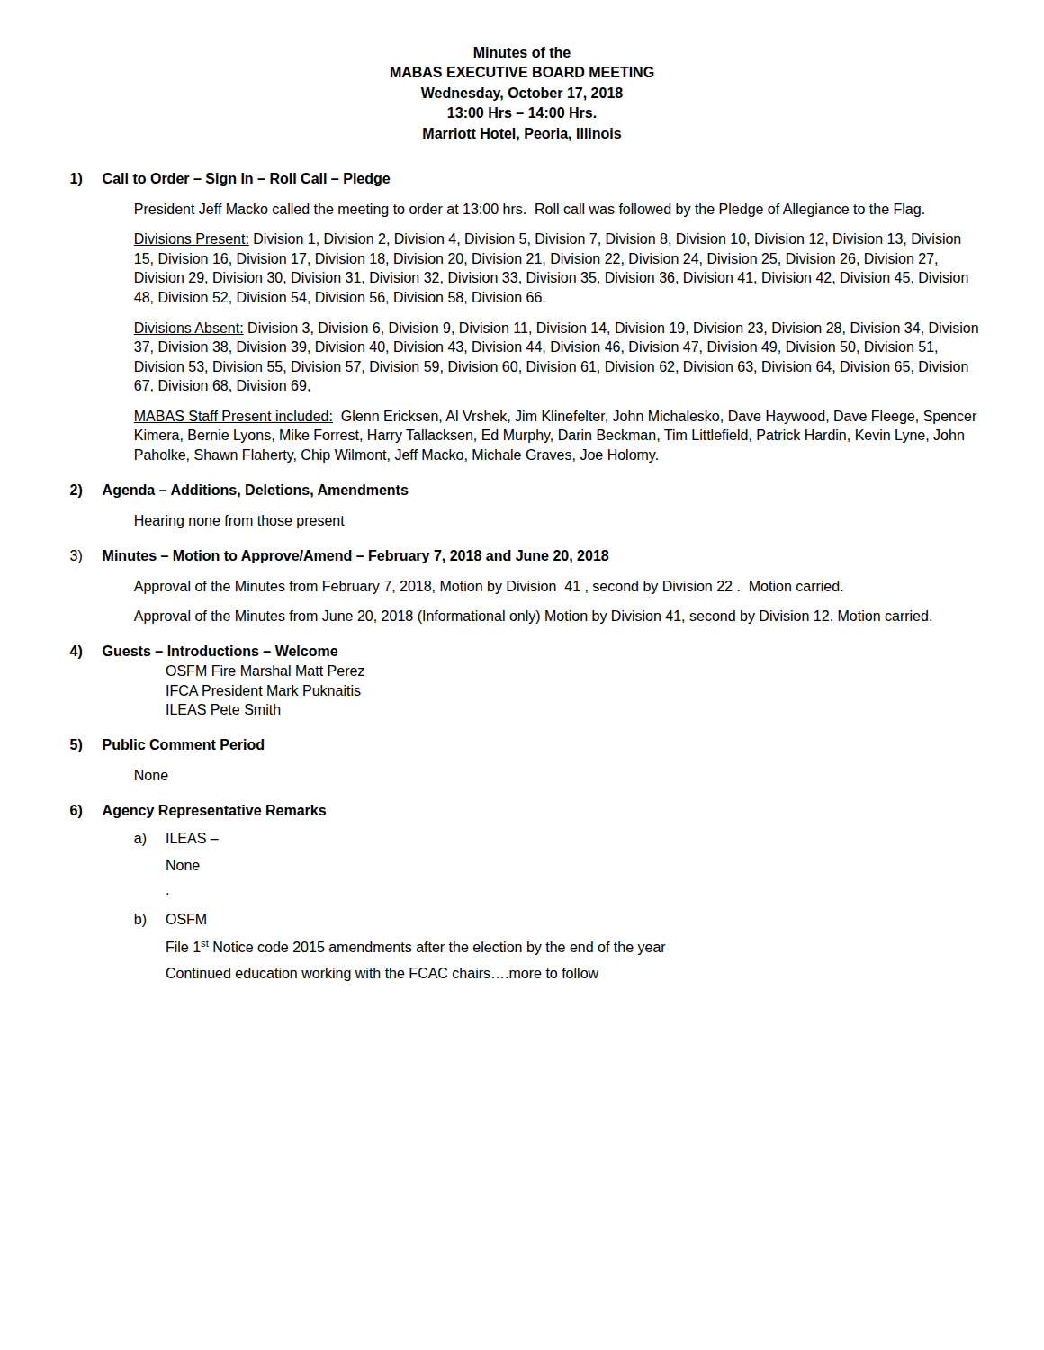Minutes of the
MABAS EXECUTIVE BOARD MEETING
Wednesday, October 17, 2018
13:00 Hrs – 14:00 Hrs.
Marriott Hotel, Peoria, Illinois
Call to Order – Sign In – Roll Call – Pledge
President Jeff Macko called the meeting to order at 13:00 hrs. Roll call was followed by the Pledge of Allegiance to the Flag.
Divisions Present: Division 1, Division 2, Division 4, Division 5, Division 7, Division 8, Division 10, Division 12, Division 13, Division 15, Division 16, Division 17, Division 18, Division 20, Division 21, Division 22, Division 24, Division 25, Division 26, Division 27, Division 29, Division 30, Division 31, Division 32, Division 33, Division 35, Division 36, Division 41, Division 42, Division 45, Division 48, Division 52, Division 54, Division 56, Division 58, Division 66.
Divisions Absent: Division 3, Division 6, Division 9, Division 11, Division 14, Division 19, Division 23, Division 28, Division 34, Division 37, Division 38, Division 39, Division 40, Division 43, Division 44, Division 46, Division 47, Division 49, Division 50, Division 51, Division 53, Division 55, Division 57, Division 59, Division 60, Division 61, Division 62, Division 63, Division 64, Division 65, Division 67, Division 68, Division 69,
MABAS Staff Present included: Glenn Ericksen, Al Vrshek, Jim Klinefelter, John Michalesko, Dave Haywood, Dave Fleege, Spencer Kimera, Bernie Lyons, Mike Forrest, Harry Tallacksen, Ed Murphy, Darin Beckman, Tim Littlefield, Patrick Hardin, Kevin Lyne, John Paholke, Shawn Flaherty, Chip Wilmont, Jeff Macko, Michale Graves, Joe Holomy.
Agenda – Additions, Deletions, Amendments
Hearing none from those present
Minutes – Motion to Approve/Amend – February 7, 2018 and June 20, 2018
Approval of the Minutes from February 7, 2018, Motion by Division 41 , second by Division 22 . Motion carried.
Approval of the Minutes from June 20, 2018 (Informational only) Motion by Division 41, second by Division 12. Motion carried.
Guests – Introductions – Welcome
OSFM Fire Marshal Matt Perez
IFCA President Mark Puknaitis
ILEAS Pete Smith
Public Comment Period
None
Agency Representative Remarks
ILEAS –
None
.
OSFM
File 1st Notice code 2015 amendments after the election by the end of the year
Continued education working with the FCAC chairs….more to follow